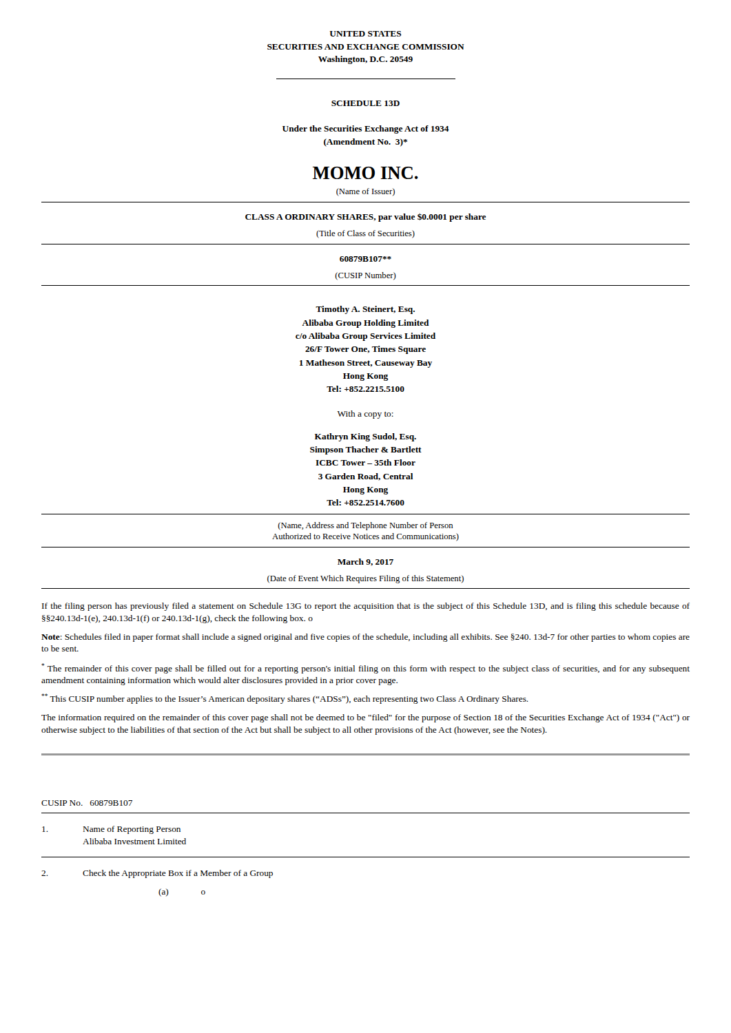UNITED STATES
SECURITIES AND EXCHANGE COMMISSION
Washington, D.C. 20549
SCHEDULE 13D
Under the Securities Exchange Act of 1934
(Amendment No. 3)*
MOMO INC.
(Name of Issuer)
CLASS A ORDINARY SHARES, par value $0.0001 per share
(Title of Class of Securities)
60879B107**
(CUSIP Number)
Timothy A. Steinert, Esq.
Alibaba Group Holding Limited
c/o Alibaba Group Services Limited
26/F Tower One, Times Square
1 Matheson Street, Causeway Bay
Hong Kong
Tel: +852.2215.5100
With a copy to:
Kathryn King Sudol, Esq.
Simpson Thacher & Bartlett
ICBC Tower – 35th Floor
3 Garden Road, Central
Hong Kong
Tel: +852.2514.7600
(Name, Address and Telephone Number of Person
Authorized to Receive Notices and Communications)
March 9, 2017
(Date of Event Which Requires Filing of this Statement)
If the filing person has previously filed a statement on Schedule 13G to report the acquisition that is the subject of this Schedule 13D, and is filing this schedule because of §§240.13d-1(e), 240.13d-1(f) or 240.13d-1(g), check the following box. o
Note: Schedules filed in paper format shall include a signed original and five copies of the schedule, including all exhibits. See §240. 13d-7 for other parties to whom copies are to be sent.
* The remainder of this cover page shall be filled out for a reporting person's initial filing on this form with respect to the subject class of securities, and for any subsequent amendment containing information which would alter disclosures provided in a prior cover page.
** This CUSIP number applies to the Issuer’s American depositary shares (“ADSs”), each representing two Class A Ordinary Shares.
The information required on the remainder of this cover page shall not be deemed to be "filed" for the purpose of Section 18 of the Securities Exchange Act of 1934 ("Act") or otherwise subject to the liabilities of that section of the Act but shall be subject to all other provisions of the Act (however, see the Notes).
CUSIP No. 60879B107
| 1. | Name of Reporting Person Alibaba Investment Limited |
| 2. | Check the Appropriate Box if a Member of a Group (a) o |